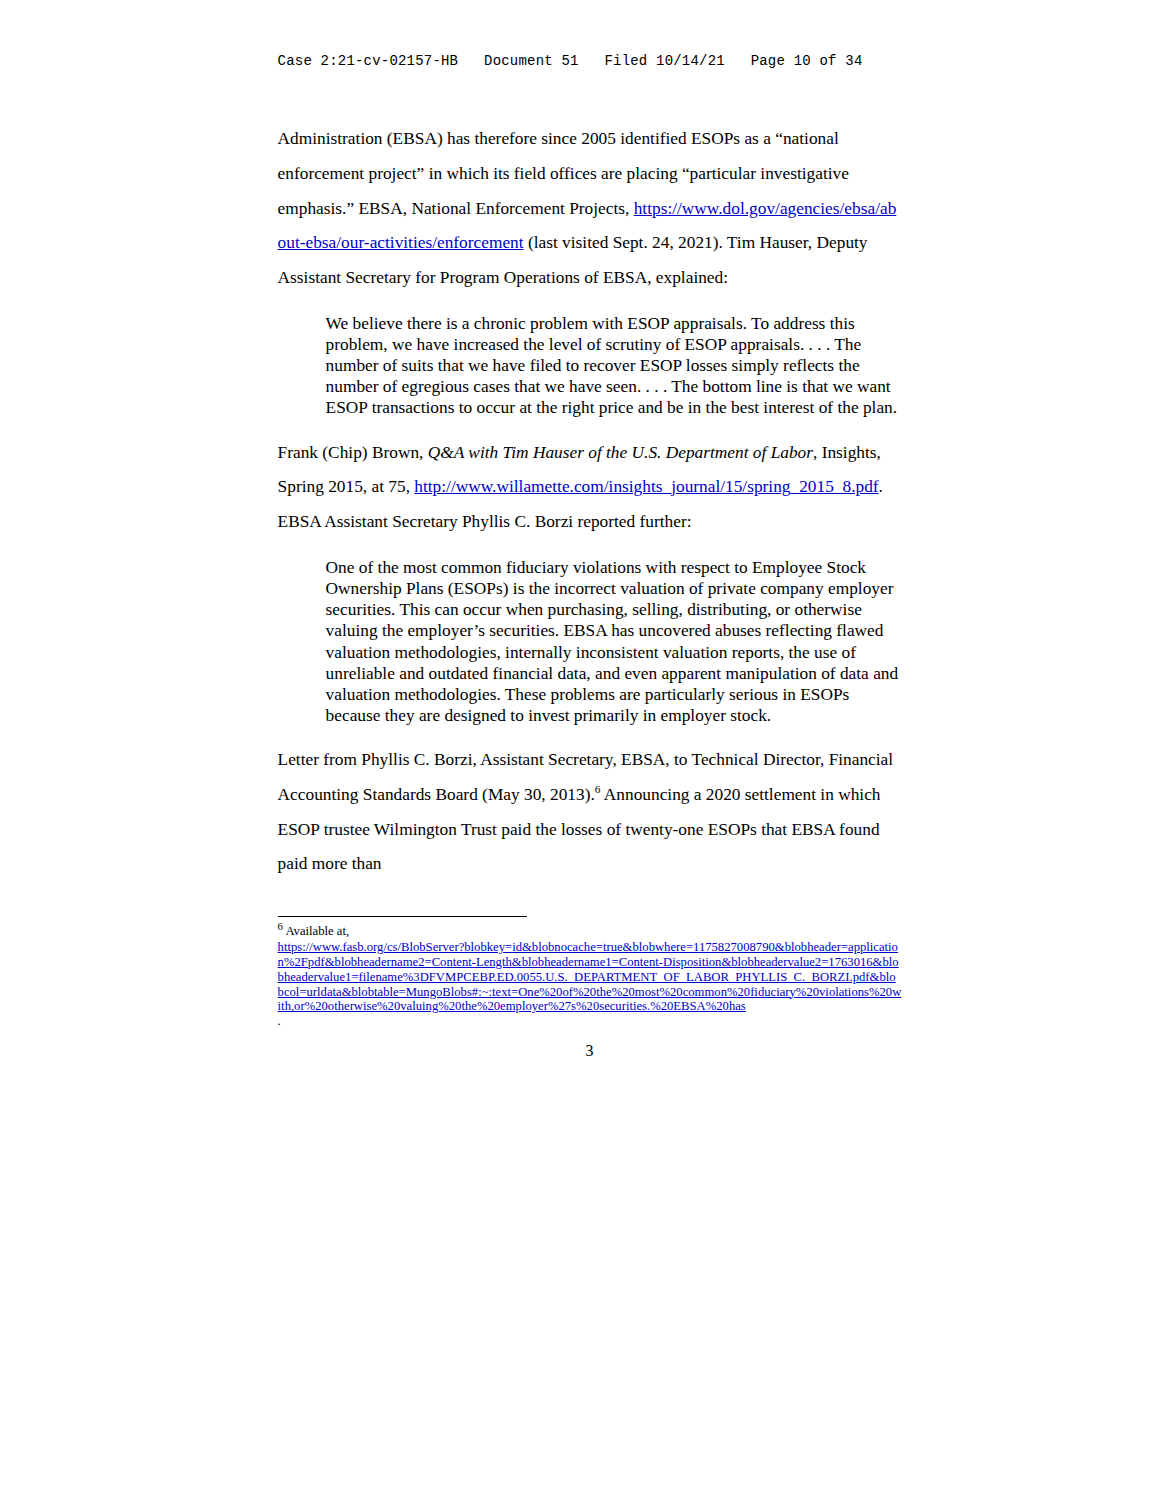Case 2:21-cv-02157-HB Document 51 Filed 10/14/21 Page 10 of 34
Administration (EBSA) has therefore since 2005 identified ESOPs as a “national enforcement project” in which its field offices are placing “particular investigative emphasis.” EBSA, National Enforcement Projects, https://www.dol.gov/agencies/ebsa/about-ebsa/our-activities/enforcement (last visited Sept. 24, 2021). Tim Hauser, Deputy Assistant Secretary for Program Operations of EBSA, explained:
We believe there is a chronic problem with ESOP appraisals. To address this problem, we have increased the level of scrutiny of ESOP appraisals. . . . The number of suits that we have filed to recover ESOP losses simply reflects the number of egregious cases that we have seen. . . . The bottom line is that we want ESOP transactions to occur at the right price and be in the best interest of the plan.
Frank (Chip) Brown, Q&A with Tim Hauser of the U.S. Department of Labor, Insights, Spring 2015, at 75, http://www.willamette.com/insights_journal/15/spring_2015_8.pdf. EBSA Assistant Secretary Phyllis C. Borzi reported further:
One of the most common fiduciary violations with respect to Employee Stock Ownership Plans (ESOPs) is the incorrect valuation of private company employer securities. This can occur when purchasing, selling, distributing, or otherwise valuing the employer’s securities. EBSA has uncovered abuses reflecting flawed valuation methodologies, internally inconsistent valuation reports, the use of unreliable and outdated financial data, and even apparent manipulation of data and valuation methodologies. These problems are particularly serious in ESOPs because they are designed to invest primarily in employer stock.
Letter from Phyllis C. Borzi, Assistant Secretary, EBSA, to Technical Director, Financial Accounting Standards Board (May 30, 2013).6 Announcing a 2020 settlement in which ESOP trustee Wilmington Trust paid the losses of twenty-one ESOPs that EBSA found paid more than
6 Available at, https://www.fasb.org/cs/BlobServer?blobkey=id&blobnocache=true&blobwhere=1175827008790&blobheader=application%2Fpdf&blobheadername2=Content-Length&blobheadername1=Content-Disposition&blobheadervalue2=1763016&blobheadervalue1=filename%3DFVMPCEBP.ED.0055.U.S._DEPARTMENT_OF_LABOR_PHYLLIS_C._BORZI.pdf&blobcol=urldata&blobtable=MungoBlobs#:~:text=One%20of%20the%20most%20common%20fiduciary%20violations%20with,or%20otherwise%20valuing%20the%20employer%27s%20securities.%20EBSA%20has.
3